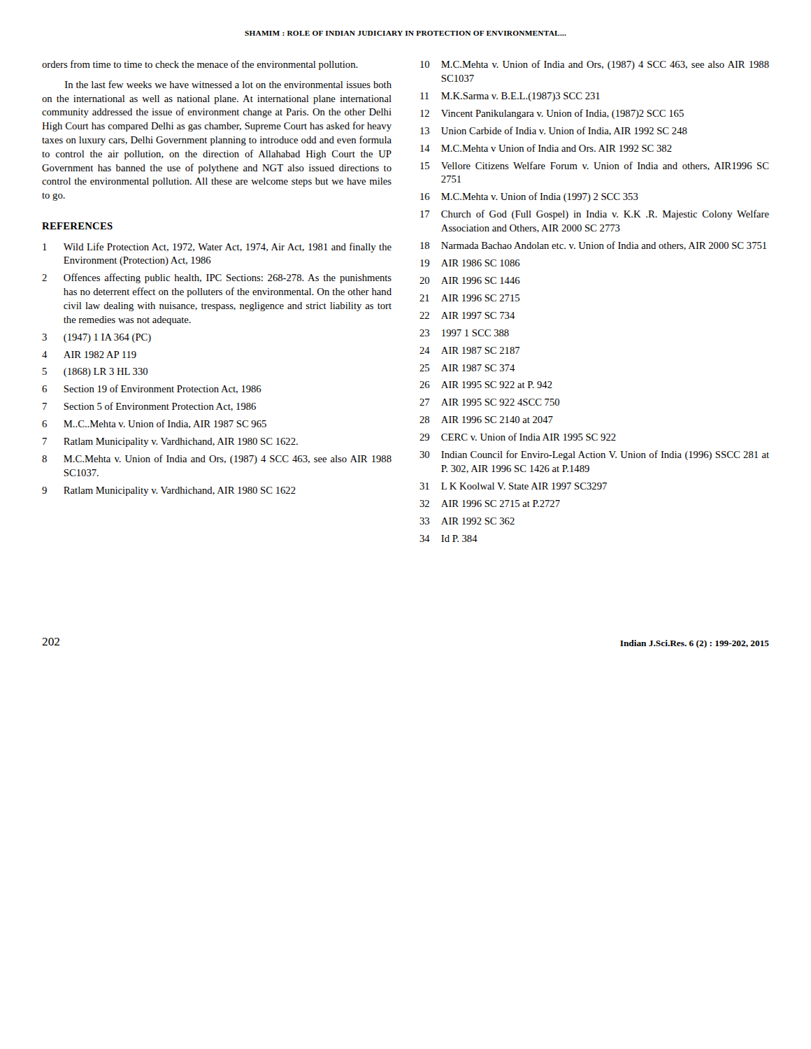Shamim : Role of Indian Judiciary in Protection of Environmental...
orders from time to time to check the menace of the environmental pollution.
In the last few weeks we have witnessed a lot on the environmental issues both on the international as well as national plane. At international plane international community addressed the issue of environment change at Paris. On the other Delhi High Court has compared Delhi as gas chamber, Supreme Court has asked for heavy taxes on luxury cars, Delhi Government planning to introduce odd and even formula to control the air pollution, on the direction of Allahabad High Court the UP Government has banned the use of polythene and NGT also issued directions to control the environmental pollution. All these are welcome steps but we have miles to go.
REFERENCES
1 Wild Life Protection Act, 1972, Water Act, 1974, Air Act, 1981 and finally the Environment (Protection) Act, 1986
2 Offences affecting public health, IPC Sections: 268-278. As the punishments has no deterrent effect on the polluters of the environmental. On the other hand civil law dealing with nuisance, trespass, negligence and strict liability as tort the remedies was not adequate.
3(1947) 1 IA 364 (PC)
4 AIR 1982 AP 119
5(1868) LR 3 HL 330
6 Section 19 of Environment Protection Act, 1986
7 Section 5 of Environment Protection Act, 1986
6 M..C..Mehta v. Union of India, AIR 1987 SC 965
7 Ratlam Municipality v. Vardhichand, AIR 1980 SC 1622.
8 M.C.Mehta v. Union of India and Ors, (1987) 4 SCC 463, see also AIR 1988 SC1037.
9 Ratlam Municipality v. Vardhichand, AIR 1980 SC 1622
10 M.C.Mehta v. Union of India and Ors, (1987) 4 SCC 463, see also AIR 1988 SC1037
11 M.K.Sarma v. B.E.L.(1987)3 SCC 231
12 Vincent Panikulangara v. Union of India, (1987)2 SCC 165
13 Union Carbide of India v. Union of India, AIR 1992 SC 248
14 M.C.Mehta v Union of India and Ors. AIR 1992 SC 382
15 Vellore Citizens Welfare Forum v. Union of India and others, AIR1996 SC 2751
16 M.C.Mehta v. Union of India (1997) 2 SCC 353
17 Church of God (Full Gospel) in India v. K.K .R. Majestic Colony Welfare Association and Others, AIR 2000 SC 2773
18 Narmada Bachao Andolan etc. v. Union of India and others, AIR 2000 SC 3751
19 AIR 1986 SC 1086
20 AIR 1996 SC 1446
21 AIR 1996 SC 2715
22 AIR 1997 SC 734
231997 1 SCC 388
24 AIR 1987 SC 2187
25 AIR 1987 SC 374
26 AIR 1995 SC 922 at P. 942
27 AIR 1995 SC 922 4SCC 750
28 AIR 1996 SC 2140 at 2047
29 CERC v. Union of India AIR 1995 SC 922
30 Indian Council for Enviro-Legal Action V. Union of India (1996) SSCC 281 at P. 302, AIR 1996 SC 1426 at P.1489
31 L K Koolwal V. State AIR 1997 SC3297
32 AIR 1996 SC 2715 at P.2727
33 AIR 1992 SC 362
34 Id P. 384
202
Indian J.Sci.Res. 6 (2) : 199-202, 2015